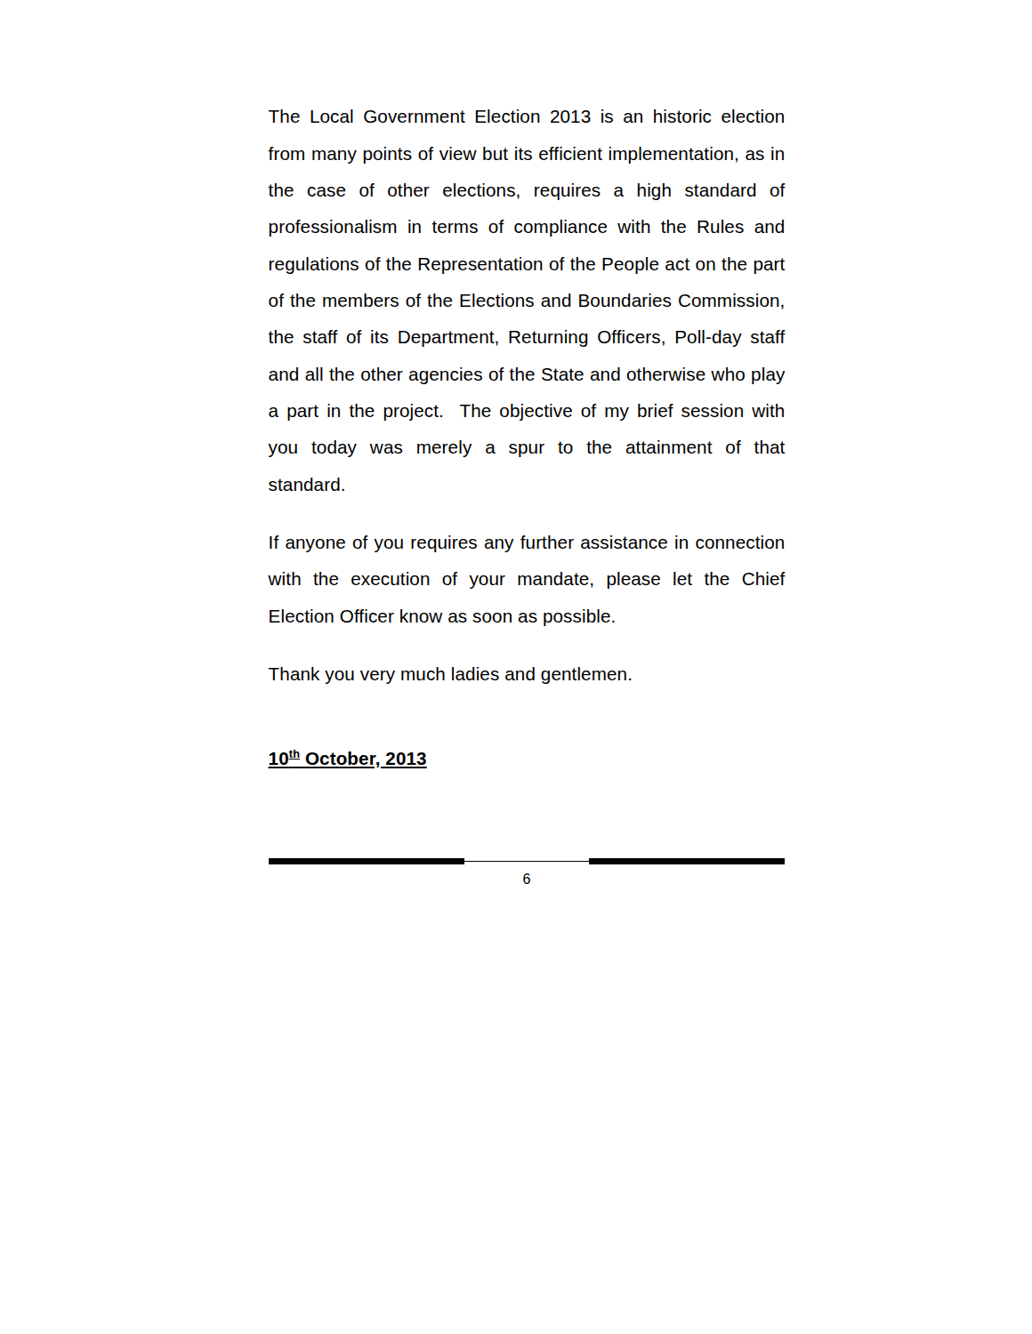The Local Government Election 2013 is an historic election from many points of view but its efficient implementation, as in the case of other elections, requires a high standard of professionalism in terms of compliance with the Rules and regulations of the Representation of the People act on the part of the members of the Elections and Boundaries Commission, the staff of its Department, Returning Officers, Poll-day staff and all the other agencies of the State and otherwise who play a part in the project. The objective of my brief session with you today was merely a spur to the attainment of that standard.
If anyone of you requires any further assistance in connection with the execution of your mandate, please let the Chief Election Officer know as soon as possible.
Thank you very much ladies and gentlemen.
10th October, 2013
6